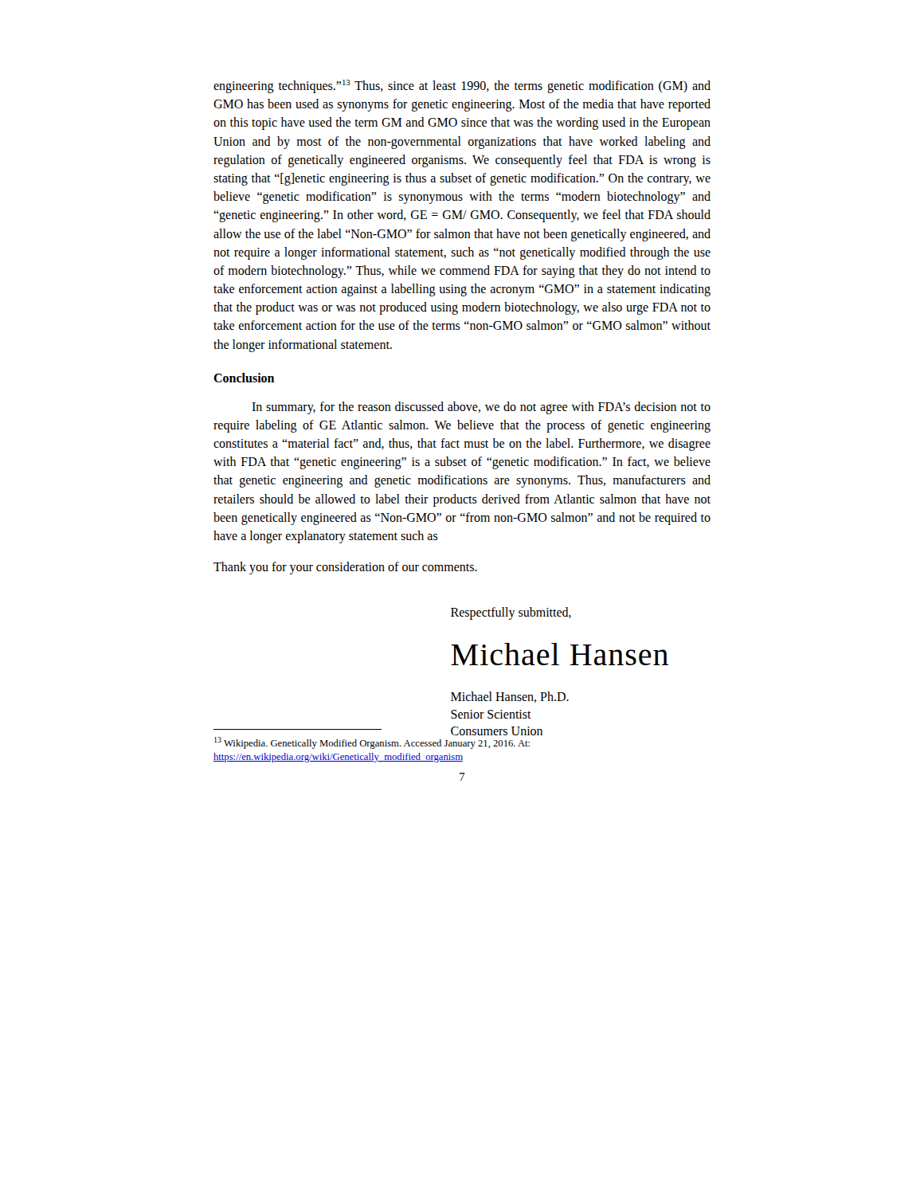engineering techniques.”13 Thus, since at least 1990, the terms genetic modification (GM) and GMO has been used as synonyms for genetic engineering. Most of the media that have reported on this topic have used the term GM and GMO since that was the wording used in the European Union and by most of the non-governmental organizations that have worked labeling and regulation of genetically engineered organisms. We consequently feel that FDA is wrong is stating that “[g]enetic engineering is thus a subset of genetic modification.” On the contrary, we believe “genetic modification” is synonymous with the terms “modern biotechnology” and “genetic engineering.” In other word, GE = GM/ GMO. Consequently, we feel that FDA should allow the use of the label “Non-GMO” for salmon that have not been genetically engineered, and not require a longer informational statement, such as “not genetically modified through the use of modern biotechnology.” Thus, while we commend FDA for saying that they do not intend to take enforcement action against a labelling using the acronym “GMO” in a statement indicating that the product was or was not produced using modern biotechnology, we also urge FDA not to take enforcement action for the use of the terms “non-GMO salmon” or “GMO salmon” without the longer informational statement.
Conclusion
In summary, for the reason discussed above, we do not agree with FDA’s decision not to require labeling of GE Atlantic salmon. We believe that the process of genetic engineering constitutes a “material fact” and, thus, that fact must be on the label. Furthermore, we disagree with FDA that “genetic engineering” is a subset of “genetic modification.” In fact, we believe that genetic engineering and genetic modifications are synonyms. Thus, manufacturers and retailers should be allowed to label their products derived from Atlantic salmon that have not been genetically engineered as “Non-GMO” or “from non-GMO salmon” and not be required to have a longer explanatory statement such as
Thank you for your consideration of our comments.
Respectfully submitted,
Michael Hansen
Michael Hansen, Ph.D.
Senior Scientist
Consumers Union
13 Wikipedia. Genetically Modified Organism. Accessed January 21, 2016. At:
https://en.wikipedia.org/wiki/Genetically_modified_organism
7